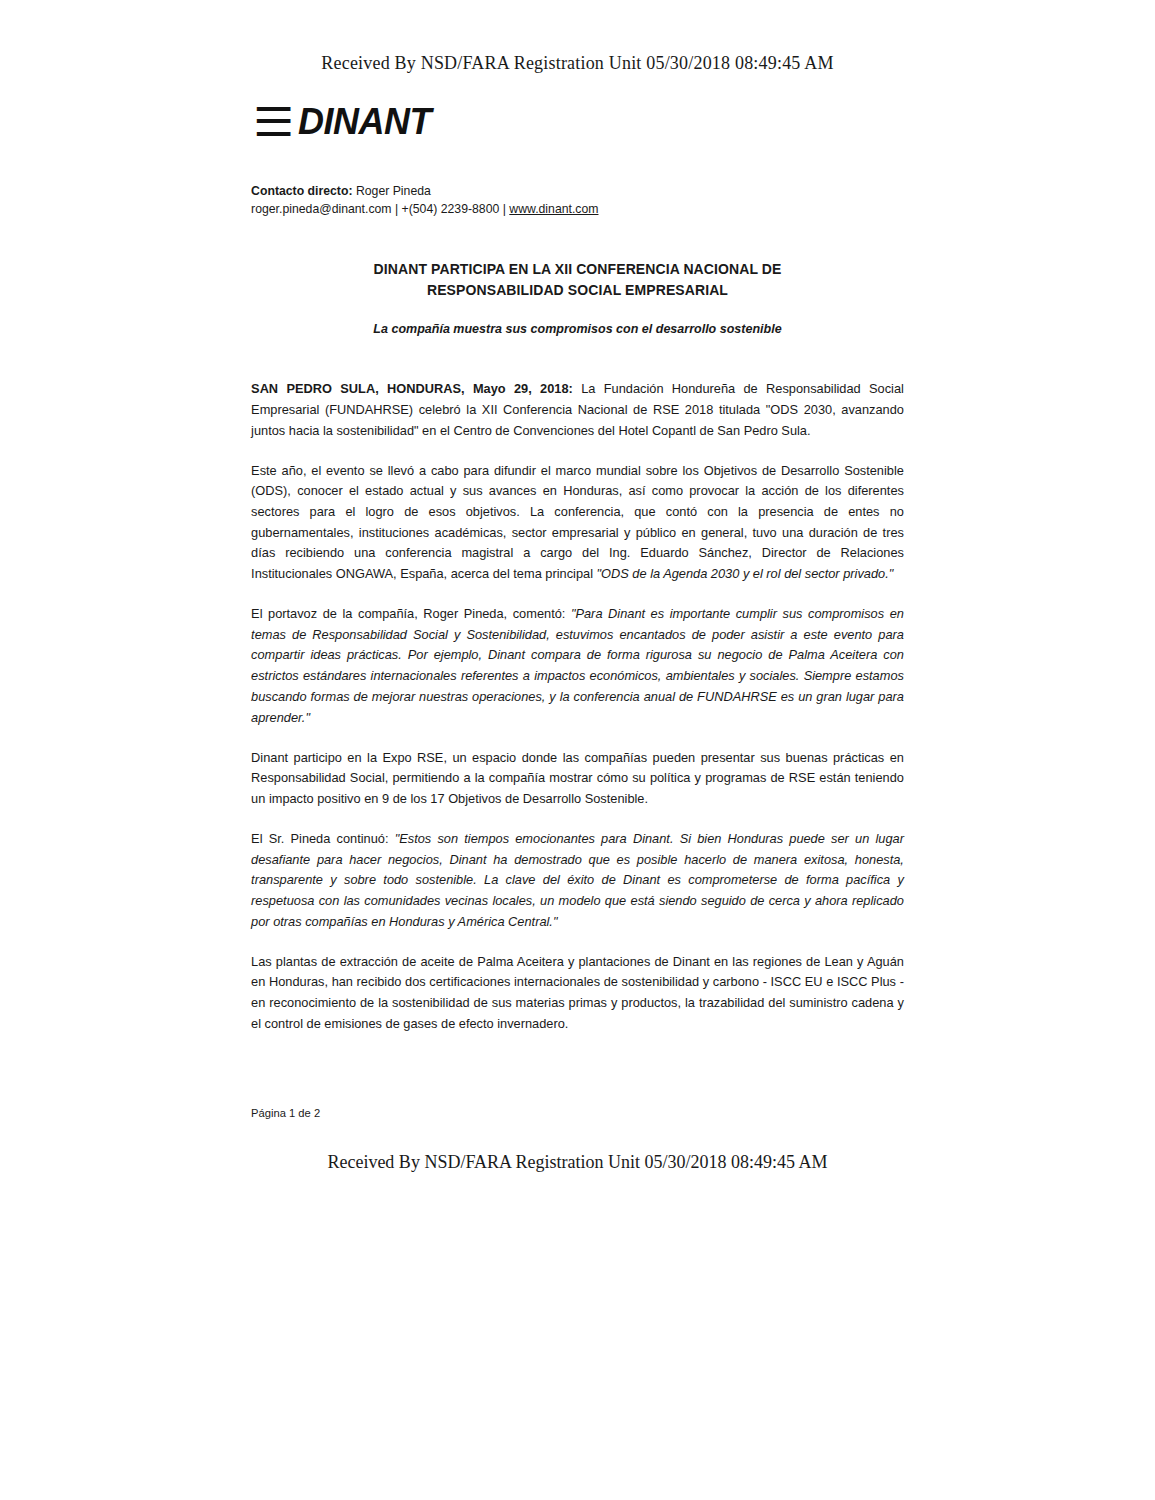Received By NSD/FARA Registration Unit 05/30/2018 08:49:45 AM
☰ DINANT
Contacto directo: Roger Pineda
roger.pineda@dinant.com | +(504) 2239-8800 | www.dinant.com
DINANT PARTICIPA EN LA XII CONFERENCIA NACIONAL DE
RESPONSABILIDAD SOCIAL EMPRESARIAL
La compañía muestra sus compromisos con el desarrollo sostenible
SAN PEDRO SULA, HONDURAS, Mayo 29, 2018: La Fundación Hondureña de Responsabilidad Social Empresarial (FUNDAHRSE) celebró la XII Conferencia Nacional de RSE 2018 titulada "ODS 2030, avanzando juntos hacia la sostenibilidad" en el Centro de Convenciones del Hotel Copantl de San Pedro Sula.
Este año, el evento se llevó a cabo para difundir el marco mundial sobre los Objetivos de Desarrollo Sostenible (ODS), conocer el estado actual y sus avances en Honduras, así como provocar la acción de los diferentes sectores para el logro de esos objetivos. La conferencia, que contó con la presencia de entes no gubernamentales, instituciones académicas, sector empresarial y público en general, tuvo una duración de tres días recibiendo una conferencia magistral a cargo del Ing. Eduardo Sánchez, Director de Relaciones Institucionales ONGAWA, España, acerca del tema principal "ODS de la Agenda 2030 y el rol del sector privado."
El portavoz de la compañía, Roger Pineda, comentó: "Para Dinant es importante cumplir sus compromisos en temas de Responsabilidad Social y Sostenibilidad, estuvimos encantados de poder asistir a este evento para compartir ideas prácticas. Por ejemplo, Dinant compara de forma rigurosa su negocio de Palma Aceitera con estrictos estándares internacionales referentes a impactos económicos, ambientales y sociales. Siempre estamos buscando formas de mejorar nuestras operaciones, y la conferencia anual de FUNDAHRSE es un gran lugar para aprender."
Dinant participo en la Expo RSE, un espacio donde las compañías pueden presentar sus buenas prácticas en Responsabilidad Social, permitiendo a la compañía mostrar cómo su política y programas de RSE están teniendo un impacto positivo en 9 de los 17 Objetivos de Desarrollo Sostenible.
El Sr. Pineda continuó: "Estos son tiempos emocionantes para Dinant. Si bien Honduras puede ser un lugar desafiante para hacer negocios, Dinant ha demostrado que es posible hacerlo de manera exitosa, honesta, transparente y sobre todo sostenible. La clave del éxito de Dinant es comprometerse de forma pacífica y respetuosa con las comunidades vecinas locales, un modelo que está siendo seguido de cerca y ahora replicado por otras compañías en Honduras y América Central."
Las plantas de extracción de aceite de Palma Aceitera y plantaciones de Dinant en las regiones de Lean y Aguán en Honduras, han recibido dos certificaciones internacionales de sostenibilidad y carbono - ISCC EU e ISCC Plus - en reconocimiento de la sostenibilidad de sus materias primas y productos, la trazabilidad del suministro cadena y el control de emisiones de gases de efecto invernadero.
Página 1 de 2
Received By NSD/FARA Registration Unit 05/30/2018 08:49:45 AM